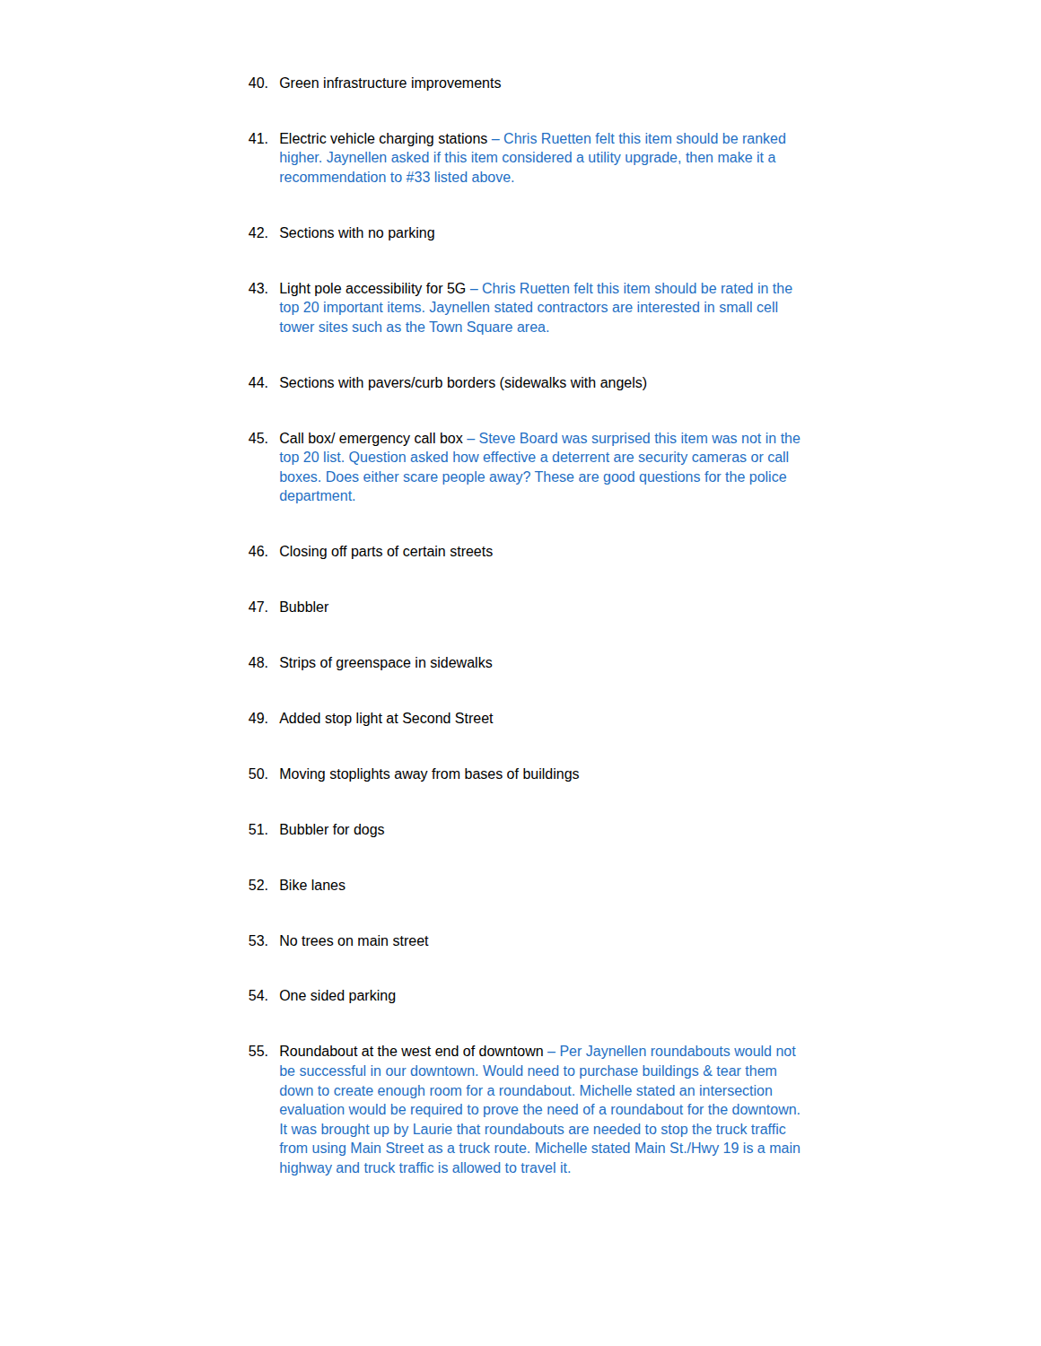Green infrastructure improvements
Electric vehicle charging stations – Chris Ruetten felt this item should be ranked higher. Jaynellen asked if this item considered a utility upgrade, then make it a recommendation to #33 listed above.
Sections with no parking
Light pole accessibility for 5G – Chris Ruetten felt this item should be rated in the top 20 important items. Jaynellen stated contractors are interested in small cell tower sites such as the Town Square area.
Sections with pavers/curb borders (sidewalks with angels)
Call box/ emergency call box – Steve Board was surprised this item was not in the top 20 list. Question asked how effective a deterrent are security cameras or call boxes. Does either scare people away? These are good questions for the police department.
Closing off parts of certain streets
Bubbler
Strips of greenspace in sidewalks
Added stop light at Second Street
Moving stoplights away from bases of buildings
Bubbler for dogs
Bike lanes
No trees on main street
One sided parking
Roundabout at the west end of downtown – Per Jaynellen roundabouts would not be successful in our downtown. Would need to purchase buildings & tear them down to create enough room for a roundabout. Michelle stated an intersection evaluation would be required to prove the need of a roundabout for the downtown. It was brought up by Laurie that roundabouts are needed to stop the truck traffic from using Main Street as a truck route. Michelle stated Main St./Hwy 19 is a main highway and truck traffic is allowed to travel it.